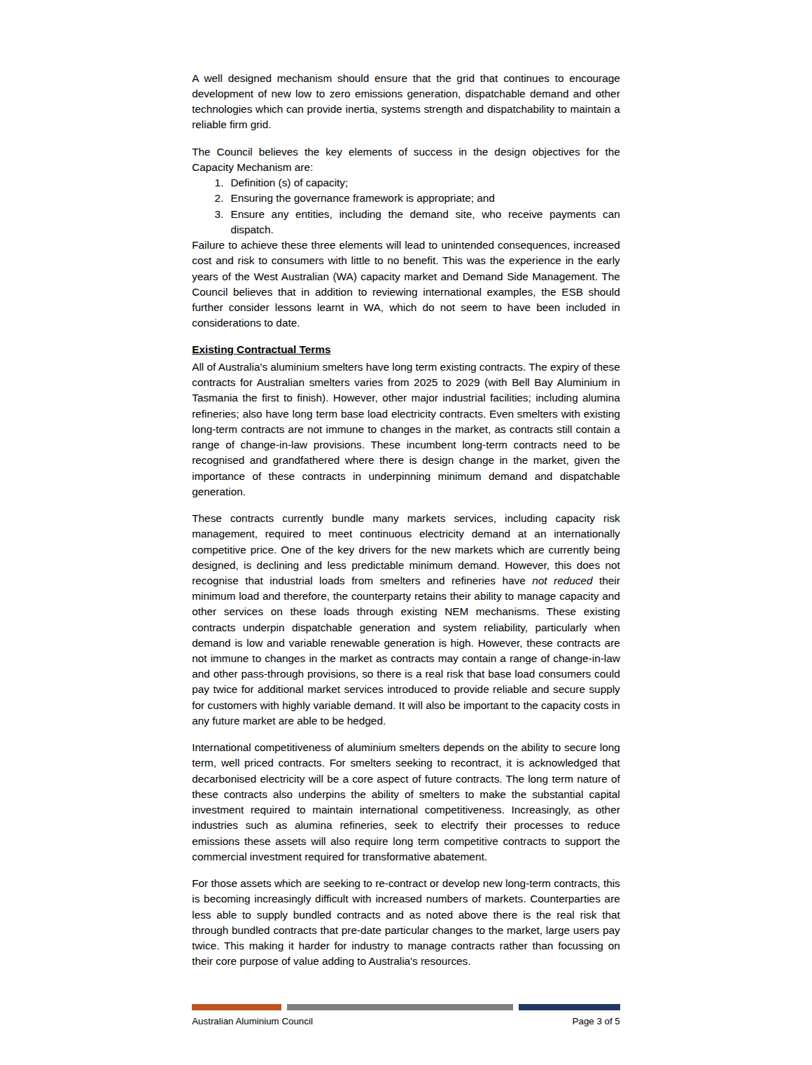A well designed mechanism should ensure that the grid that continues to encourage development of new low to zero emissions generation, dispatchable demand and other technologies which can provide inertia, systems strength and dispatchability to maintain a reliable firm grid.
The Council believes the key elements of success in the design objectives for the Capacity Mechanism are:
Definition (s) of capacity;
Ensuring the governance framework is appropriate; and
Ensure any entities, including the demand site, who receive payments can dispatch.
Failure to achieve these three elements will lead to unintended consequences, increased cost and risk to consumers with little to no benefit. This was the experience in the early years of the West Australian (WA) capacity market and Demand Side Management. The Council believes that in addition to reviewing international examples, the ESB should further consider lessons learnt in WA, which do not seem to have been included in considerations to date.
Existing Contractual Terms
All of Australia's aluminium smelters have long term existing contracts. The expiry of these contracts for Australian smelters varies from 2025 to 2029 (with Bell Bay Aluminium in Tasmania the first to finish). However, other major industrial facilities; including alumina refineries; also have long term base load electricity contracts. Even smelters with existing long-term contracts are not immune to changes in the market, as contracts still contain a range of change-in-law provisions. These incumbent long-term contracts need to be recognised and grandfathered where there is design change in the market, given the importance of these contracts in underpinning minimum demand and dispatchable generation.
These contracts currently bundle many markets services, including capacity risk management, required to meet continuous electricity demand at an internationally competitive price. One of the key drivers for the new markets which are currently being designed, is declining and less predictable minimum demand. However, this does not recognise that industrial loads from smelters and refineries have not reduced their minimum load and therefore, the counterparty retains their ability to manage capacity and other services on these loads through existing NEM mechanisms. These existing contracts underpin dispatchable generation and system reliability, particularly when demand is low and variable renewable generation is high. However, these contracts are not immune to changes in the market as contracts may contain a range of change-in-law and other pass-through provisions, so there is a real risk that base load consumers could pay twice for additional market services introduced to provide reliable and secure supply for customers with highly variable demand. It will also be important to the capacity costs in any future market are able to be hedged.
International competitiveness of aluminium smelters depends on the ability to secure long term, well priced contracts. For smelters seeking to recontract, it is acknowledged that decarbonised electricity will be a core aspect of future contracts. The long term nature of these contracts also underpins the ability of smelters to make the substantial capital investment required to maintain international competitiveness. Increasingly, as other industries such as alumina refineries, seek to electrify their processes to reduce emissions these assets will also require long term competitive contracts to support the commercial investment required for transformative abatement.
For those assets which are seeking to re-contract or develop new long-term contracts, this is becoming increasingly difficult with increased numbers of markets. Counterparties are less able to supply bundled contracts and as noted above there is the real risk that through bundled contracts that pre-date particular changes to the market, large users pay twice. This making it harder for industry to manage contracts rather than focussing on their core purpose of value adding to Australia's resources.
Australian Aluminium Council Page 3 of 5